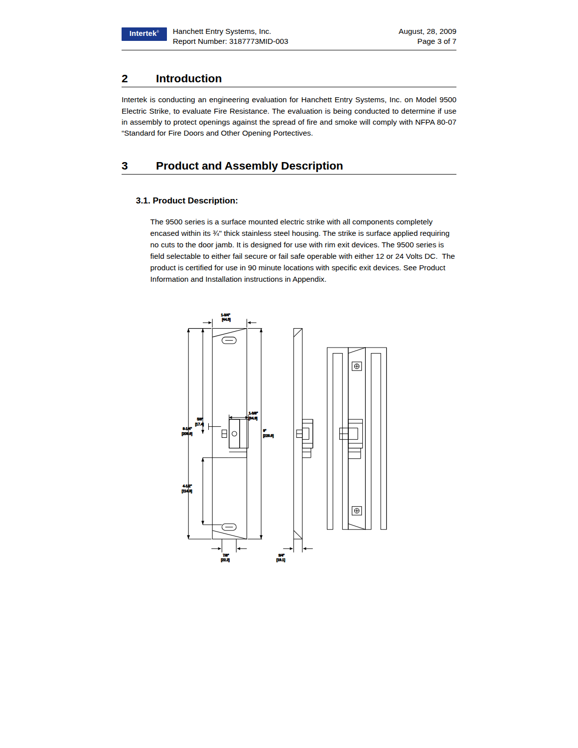Intertek®
Hanchett Entry Systems, Inc.
Report Number: 3187773MID-003
August, 28, 2009
Page 3 of 7
2 Introduction
Intertek is conducting an engineering evaluation for Hanchett Entry Systems, Inc. on Model 9500 Electric Strike, to evaluate Fire Resistance. The evaluation is being conducted to determine if use in assembly to protect openings against the spread of fire and smoke will comply with NFPA 80-07 “Standard for Fire Doors and Other Opening Portectives.
3 Product and Assembly Description
3.1. Product Description:
The 9500 series is a surface mounted electric strike with all components completely encased within its ¾" thick stainless steel housing. The strike is surface applied requiring no cuts to the door jamb. It is designed for use with rim exit devices. The 9500 series is field selectable to either fail secure or fail safe operable with either 12 or 24 Volts DC. The product is certified for use in 90 minute locations with specific exit devices. See Product Information and Installation instructions in Appendix.
1-3/4" [44.5] 8-1/4" [209.6] 5/8" [17.4] 1-3/8" [34.9] 9" [228.6] 4-1/2" [114.3] 7/8" [22.2] 3/4" [19.1]